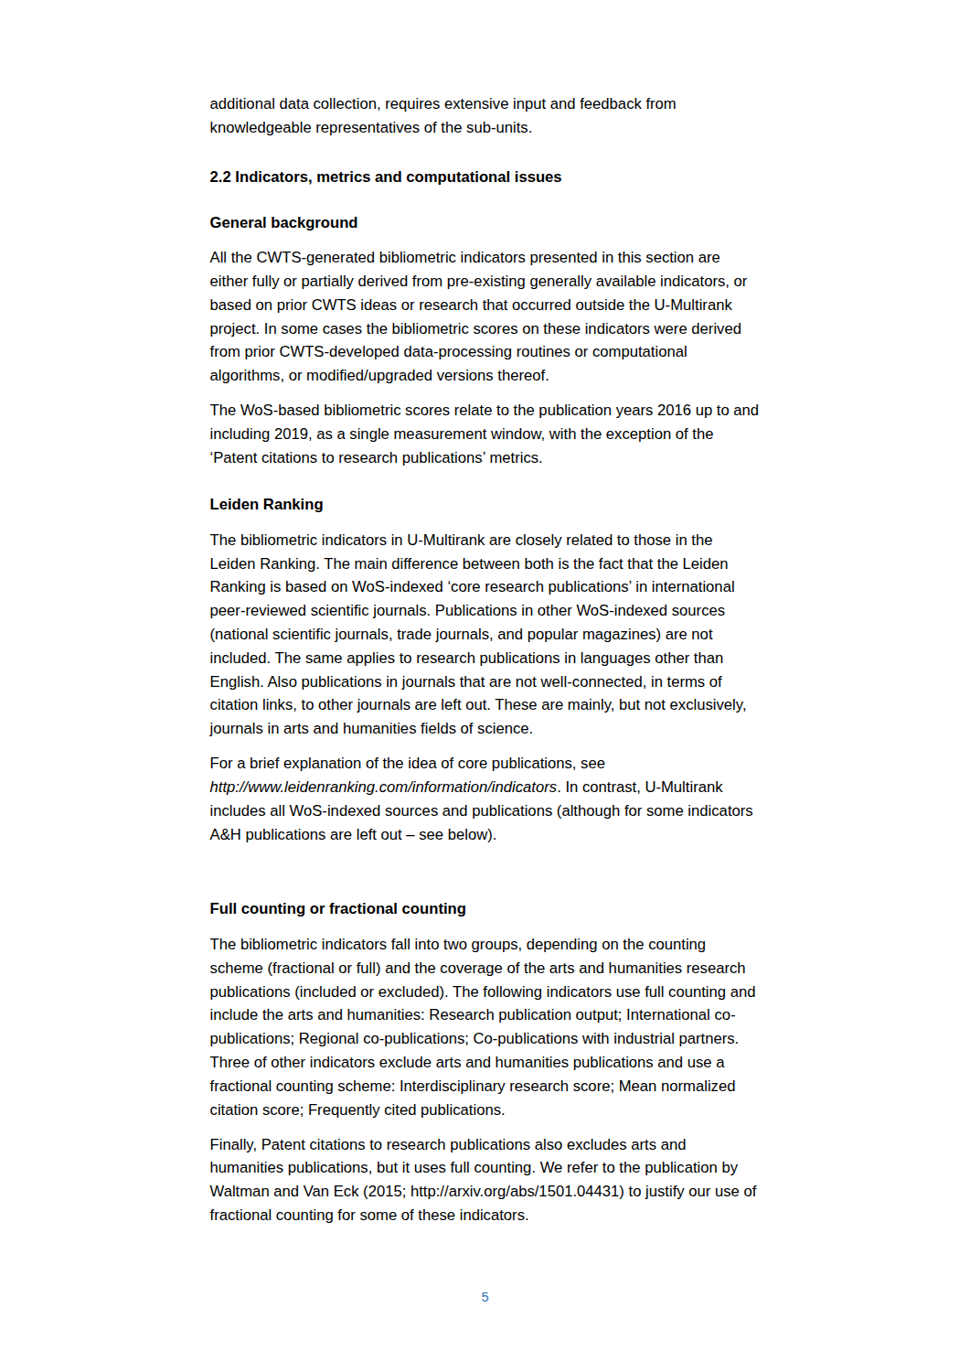additional data collection, requires extensive input and feedback from knowledgeable representatives of the sub-units.
2.2 Indicators, metrics and computational issues
General background
All the CWTS-generated bibliometric indicators presented in this section are either fully or partially derived from pre-existing generally available indicators, or based on prior CWTS ideas or research that occurred outside the U-Multirank project. In some cases the bibliometric scores on these indicators were derived from prior CWTS-developed data-processing routines or computational algorithms, or modified/upgraded versions thereof.
The WoS-based bibliometric scores relate to the publication years 2016 up to and including 2019, as a single measurement window, with the exception of the ‘Patent citations to research publications’ metrics.
Leiden Ranking
The bibliometric indicators in U-Multirank are closely related to those in the Leiden Ranking. The main difference between both is the fact that the Leiden Ranking is based on WoS-indexed ‘core research publications’ in international peer-reviewed scientific journals. Publications in other WoS-indexed sources (national scientific journals, trade journals, and popular magazines) are not included. The same applies to research publications in languages other than English. Also publications in journals that are not well-connected, in terms of citation links, to other journals are left out. These are mainly, but not exclusively, journals in arts and humanities fields of science.
For a brief explanation of the idea of core publications, see http://www.leidenranking.com/information/indicators. In contrast, U-Multirank includes all WoS-indexed sources and publications (although for some indicators A&H publications are left out – see below).
Full counting or fractional counting
The bibliometric indicators fall into two groups, depending on the counting scheme (fractional or full) and the coverage of the arts and humanities research publications (included or excluded). The following indicators use full counting and include the arts and humanities: Research publication output; International co-publications; Regional co-publications; Co-publications with industrial partners. Three of other indicators exclude arts and humanities publications and use a fractional counting scheme: Interdisciplinary research score; Mean normalized citation score; Frequently cited publications.
Finally, Patent citations to research publications also excludes arts and humanities publications, but it uses full counting. We refer to the publication by Waltman and Van Eck (2015; http://arxiv.org/abs/1501.04431) to justify our use of fractional counting for some of these indicators.
5